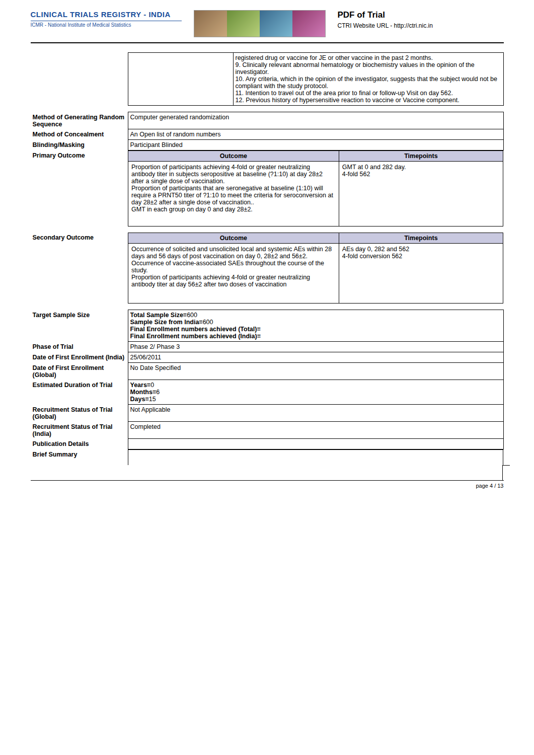CLINICAL TRIALS REGISTRY - INDIA
ICMR - National Institute of Medical Statistics
PDF of Trial
CTRI Website URL - http://ctri.nic.in
| | | registered drug or vaccine for JE or other vaccine in the past 2 months. 9. Clinically relevant abnormal hematology or biochemistry values in the opinion of the investigator. 10. Any criteria, which in the opinion of the investigator, suggests that the subject would not be compliant with the study protocol. 11. Intention to travel out of the area prior to final or follow-up Visit on day 562. 12. Previous history of hypersensitive reaction to vaccine or Vaccine component. |
| Method of Generating Random Sequence | Computer generated randomization |
| Method of Concealment | An Open list of random numbers |
| Blinding/Masking | Participant Blinded |
| Primary Outcome | / Outcome / Timepoints / / --- / --- / / Proportion of participants achieving 4-fold or greater neutralizing antibody titer in subjects seropositive at baseline (?1:10) at day 28±2 after a single dose of vaccination. Proportion of participants that are seronegative at baseline (1:10) will require a PRNT50 titer of ?1:10 to meet the criteria for seroconversion at day 28±2 after a single dose of vaccination.. GMT in each group on day 0 and day 28±2. / GMT at 0 and 282 day. 4-fold 562 / |
| Secondary Outcome | / Outcome / Timepoints / / --- / --- / / Occurrence of solicited and unsolicited local and systemic AEs within 28 days and 56 days of post vaccination on day 0, 28±2 and 56±2. Occurrence of vaccine-associated SAEs throughout the course of the study. Proportion of participants achieving 4-fold or greater neutralizing antibody titer at day 56±2 after two doses of vaccination / AEs day 0, 282 and 562 4-fold conversion 562 / |
| Target Sample Size | Total Sample Size= 600 Sample Size from India= 600 Final Enrollment numbers achieved (Total)= Final Enrollment numbers achieved (India)= |
| Phase of Trial | Phase 2/ Phase 3 |
| Date of First Enrollment (India) | 25/06/2011 |
| Date of First Enrollment (Global) | No Date Specified |
| Estimated Duration of Trial | Years= 0 Months= 6 Days= 15 |
| Recruitment Status of Trial (Global) | Not Applicable |
| Recruitment Status of Trial (India) | Completed |
| Publication Details | |
| Brief Summary | |
page 4 / 13